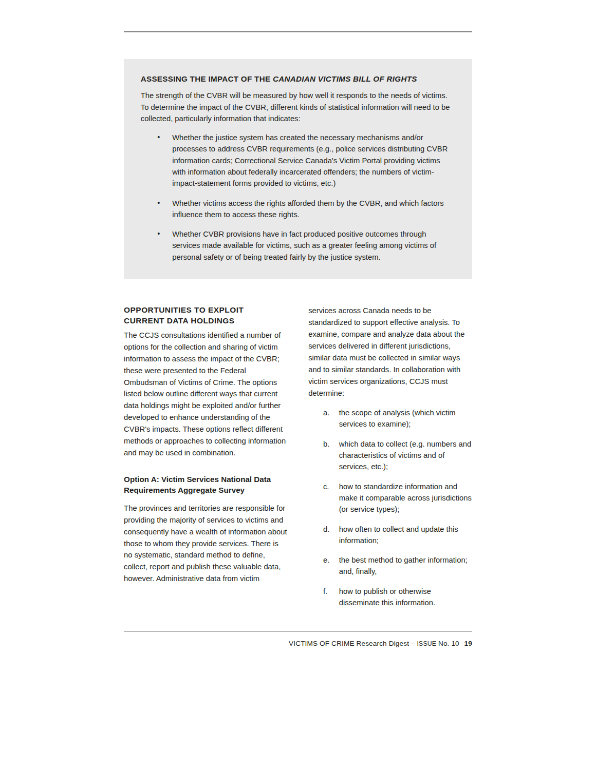ASSESSING THE IMPACT OF THE CANADIAN VICTIMS BILL OF RIGHTS
The strength of the CVBR will be measured by how well it responds to the needs of victims. To determine the impact of the CVBR, different kinds of statistical information will need to be collected, particularly information that indicates:
Whether the justice system has created the necessary mechanisms and/or processes to address CVBR requirements (e.g., police services distributing CVBR information cards; Correctional Service Canada's Victim Portal providing victims with information about federally incarcerated offenders; the numbers of victim-impact-statement forms provided to victims, etc.)
Whether victims access the rights afforded them by the CVBR, and which factors influence them to access these rights.
Whether CVBR provisions have in fact produced positive outcomes through services made available for victims, such as a greater feeling among victims of personal safety or of being treated fairly by the justice system.
OPPORTUNITIES TO EXPLOIT
CURRENT DATA HOLDINGS
The CCJS consultations identified a number of options for the collection and sharing of victim information to assess the impact of the CVBR; these were presented to the Federal Ombudsman of Victims of Crime. The options listed below outline different ways that current data holdings might be exploited and/or further developed to enhance understanding of the CVBR's impacts. These options reflect different methods or approaches to collecting information and may be used in combination.
Option A: Victim Services National Data Requirements Aggregate Survey
The provinces and territories are responsible for providing the majority of services to victims and consequently have a wealth of information about those to whom they provide services. There is no systematic, standard method to define, collect, report and publish these valuable data, however. Administrative data from victim
services across Canada needs to be standardized to support effective analysis. To examine, compare and analyze data about the services delivered in different jurisdictions, similar data must be collected in similar ways and to similar standards. In collaboration with victim services organizations, CCJS must determine:
the scope of analysis (which victim services to examine);
which data to collect (e.g. numbers and characteristics of victims and of services, etc.);
how to standardize information and make it comparable across jurisdictions (or service types);
how often to collect and update this information;
the best method to gather information; and, finally,
how to publish or otherwise disseminate this information.
VICTIMS OF CRIME Research Digest – ISSUE No. 10 19